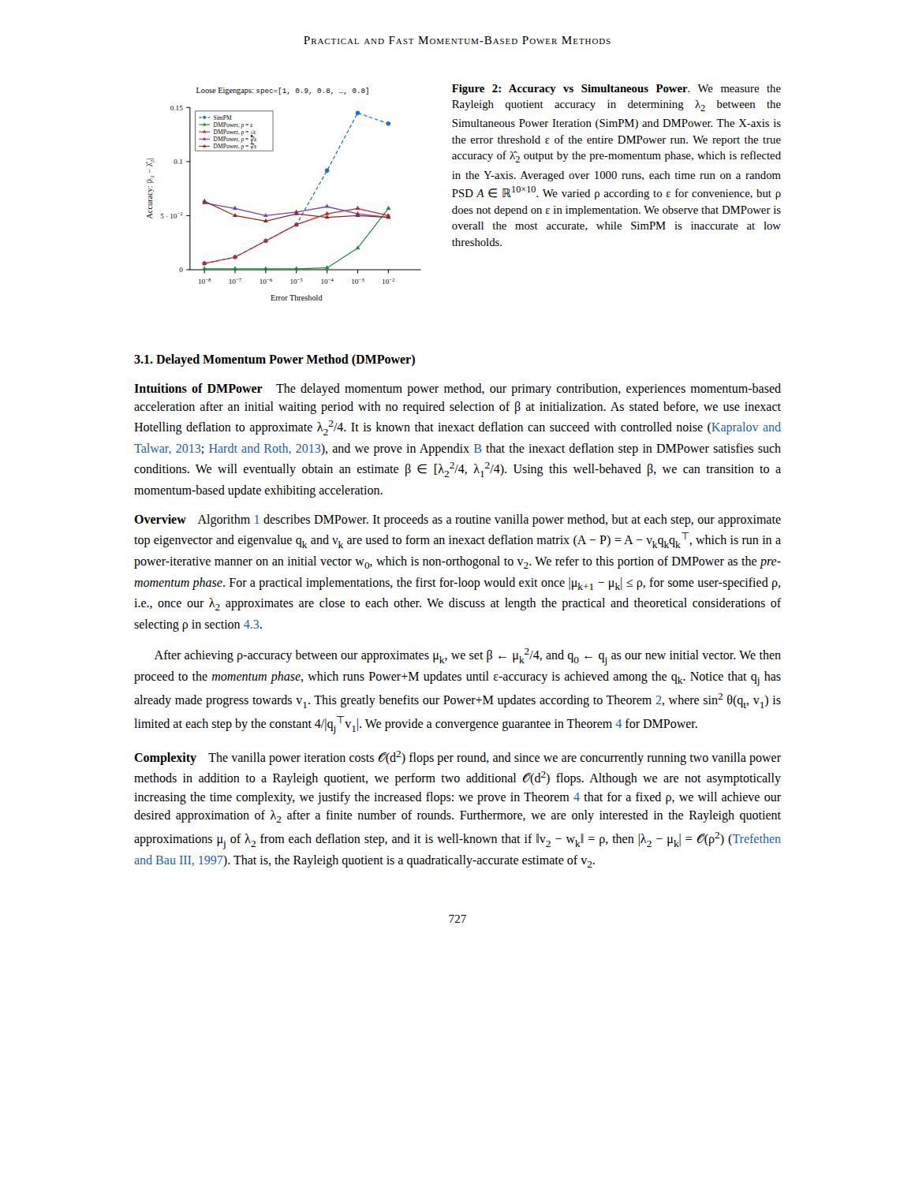Practical and Fast Momentum-Based Power Methods
Loose Eigengaps: spec=[1, 0.9, 0.8, …, 0.8] 0 5 · 10−2 0.1 0.15 10−8 10−7 10−6 10−5 10−4 10−3 10−2 Error Threshold Accuracy: |λ₂ − λ̂₂| SimPM DMPower, ρ = ε DMPower, ρ = √ε DMPower, ρ = ∛ε DMPower, ρ = ∜ε
Figure 2: Accuracy vs Simultaneous Power. We measure the Rayleigh quotient accuracy in determining λ2 between the Simultaneous Power Iteration (SimPM) and DMPower. The X-axis is the error threshold ε of the entire DMPower run. We report the true accuracy of λ̂2 output by the pre-momentum phase, which is reflected in the Y-axis. Averaged over 1000 runs, each time run on a random PSD A ∈ ℝ10×10. We varied ρ according to ε for convenience, but ρ does not depend on ε in implementation. We observe that DMPower is overall the most accurate, while SimPM is inaccurate at low thresholds.
3.1. Delayed Momentum Power Method (DMPower)
Intuitions of DMPower The delayed momentum power method, our primary contribution, experiences momentum-based acceleration after an initial waiting period with no required selection of β at initialization. As stated before, we use inexact Hotelling deflation to approximate λ22/4. It is known that inexact deflation can succeed with controlled noise (Kapralov and Talwar, 2013; Hardt and Roth, 2013), and we prove in Appendix B that the inexact deflation step in DMPower satisfies such conditions. We will eventually obtain an estimate β ∈ [λ22/4, λ12/4). Using this well-behaved β, we can transition to a momentum-based update exhibiting acceleration.
Overview Algorithm 1 describes DMPower. It proceeds as a routine vanilla power method, but at each step, our approximate top eigenvector and eigenvalue qk and νk are used to form an inexact deflation matrix (A − P) = A − νkqkqk⊤, which is run in a power-iterative manner on an initial vector w0, which is non-orthogonal to v2. We refer to this portion of DMPower as the pre-momentum phase. For a practical implementations, the first for-loop would exit once |μk+1 − μk| ≤ ρ, for some user-specified ρ, i.e., once our λ2 approximates are close to each other. We discuss at length the practical and theoretical considerations of selecting ρ in section 4.3.
After achieving ρ-accuracy between our approximates μk, we set β ← μk2/4, and q0 ← qj as our new initial vector. We then proceed to the momentum phase, which runs Power+M updates until ε-accuracy is achieved among the qk. Notice that qj has already made progress towards v1. This greatly benefits our Power+M updates according to Theorem 2, where sin2 θ(qt, v1) is limited at each step by the constant 4/|qj⊤v1|. We provide a convergence guarantee in Theorem 4 for DMPower.
Complexity The vanilla power iteration costs 𝒪(d2) flops per round, and since we are concurrently running two vanilla power methods in addition to a Rayleigh quotient, we perform two additional 𝒪(d2) flops. Although we are not asymptotically increasing the time complexity, we justify the increased flops: we prove in Theorem 4 that for a fixed ρ, we will achieve our desired approximation of λ2 after a finite number of rounds. Furthermore, we are only interested in the Rayleigh quotient approximations μj of λ2 from each deflation step, and it is well-known that if ‖v2 − wk‖ = ρ, then |λ2 − μk| = 𝒪(ρ2) (Trefethen and Bau III, 1997). That is, the Rayleigh quotient is a quadratically-accurate estimate of v2.
727